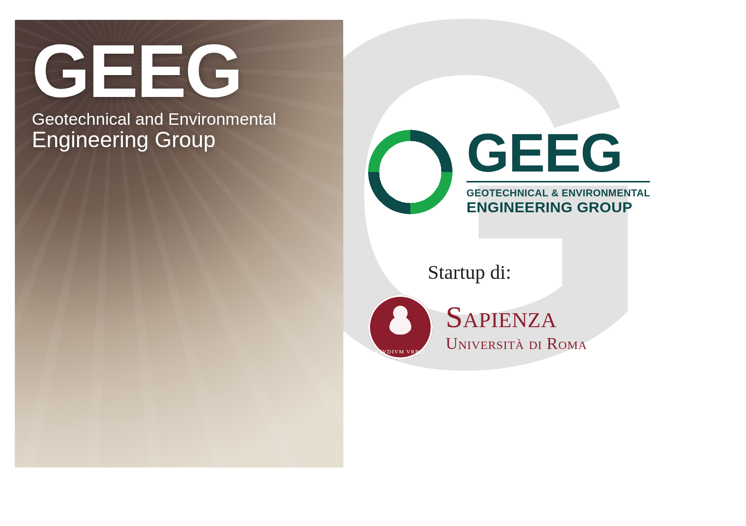G
GEEG
Geotechnical and Environmental Engineering Group
GEEG
Geotechnical & Environmental
Engineering Group
Startup di:
Stvdivm Vrbis
Sapienza
Università di Roma